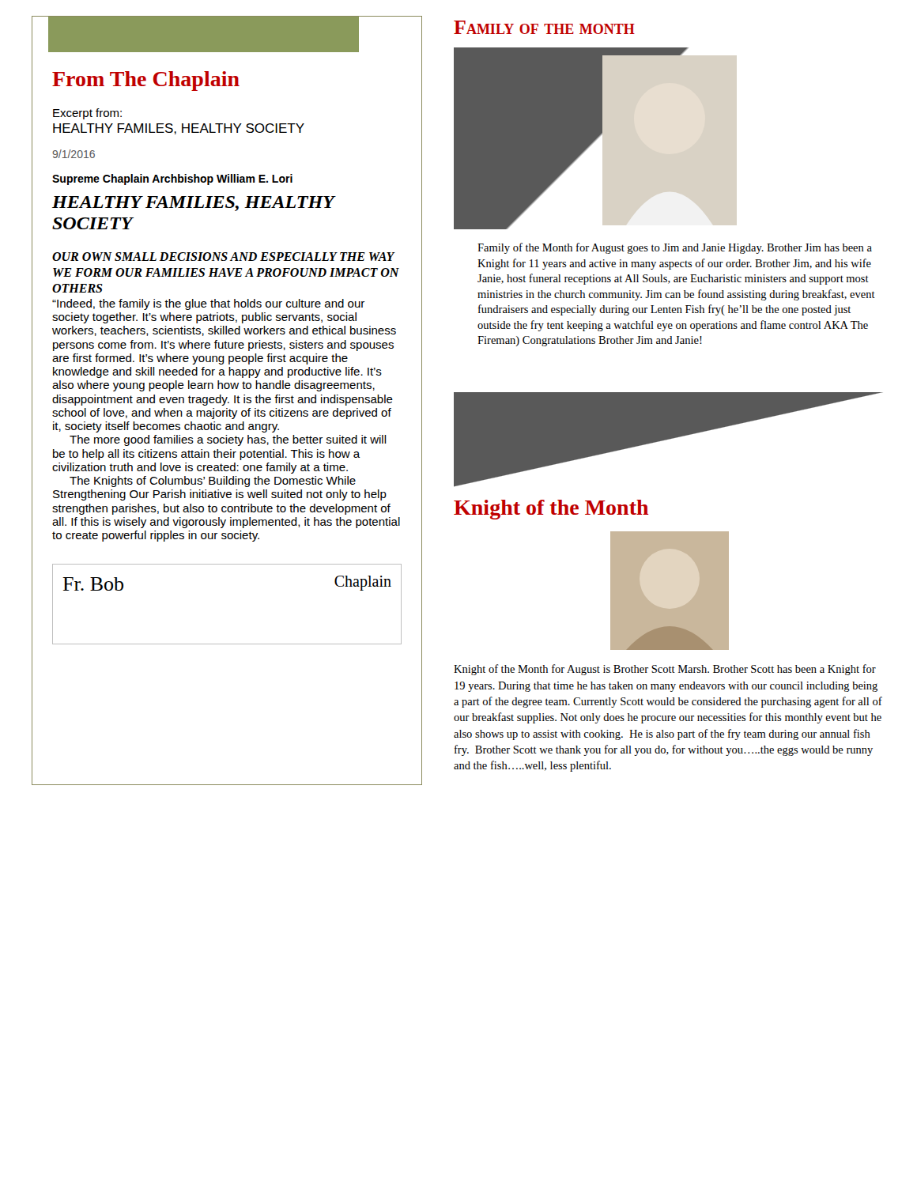From The Chaplain
Excerpt from:
HEALTHY FAMILES, HEALTHY SOCIETY
9/1/2016
Supreme Chaplain Archbishop William E. Lori
HEALTHY FAMILIES, HEALTHY SOCIETY
OUR OWN SMALL DECISIONS AND ESPECIALLY THE WAY WE FORM OUR FAMILIES HAVE A PROFOUND IMPACT ON OTHERS
“Indeed, the family is the glue that holds our culture and our society together. It’s where patriots, public servants, social workers, teachers, scientists, skilled workers and ethical business persons come from. It’s where future priests, sisters and spouses are first formed. It’s where young people first acquire the knowledge and skill needed for a happy and productive life. It’s also where young people learn how to handle disagreements, disappointment and even tragedy. It is the first and indispensable school of love, and when a majority of its citizens are deprived of it, society itself becomes chaotic and angry.
The more good families a society has, the better suited it will be to help all its citizens attain their potential. This is how a civilization truth and love is created: one family at a time.
The Knights of Columbus’ Building the Domestic While Strengthening Our Parish initiative is well suited not only to help strengthen parishes, but also to contribute to the development of all. If this is wisely and vigorously implemented, it has the potential to create powerful ripples in our society.
Fr. Bob Chaplain
Family of the month
Family of the Month for August goes to Jim and Janie Higday. Brother Jim has been a Knight for 11 years and active in many aspects of our order. Brother Jim, and his wife Janie, host funeral receptions at All Souls, are Eucharistic ministers and support most ministries in the church community. Jim can be found assisting during breakfast, event fundraisers and especially during our Lenten Fish fry( he’ll be the one posted just outside the fry tent keeping a watchful eye on operations and flame control AKA The Fireman) Congratulations Brother Jim and Janie!
Knight of the Month
Knight of the Month for August is Brother Scott Marsh. Brother Scott has been a Knight for 19 years. During that time he has taken on many endeavors with our council including being a part of the degree team. Currently Scott would be considered the purchasing agent for all of our breakfast supplies. Not only does he procure our necessities for this monthly event but he also shows up to assist with cooking. He is also part of the fry team during our annual fish fry. Brother Scott we thank you for all you do, for without you…..the eggs would be runny and the fish…..well, less plentiful.